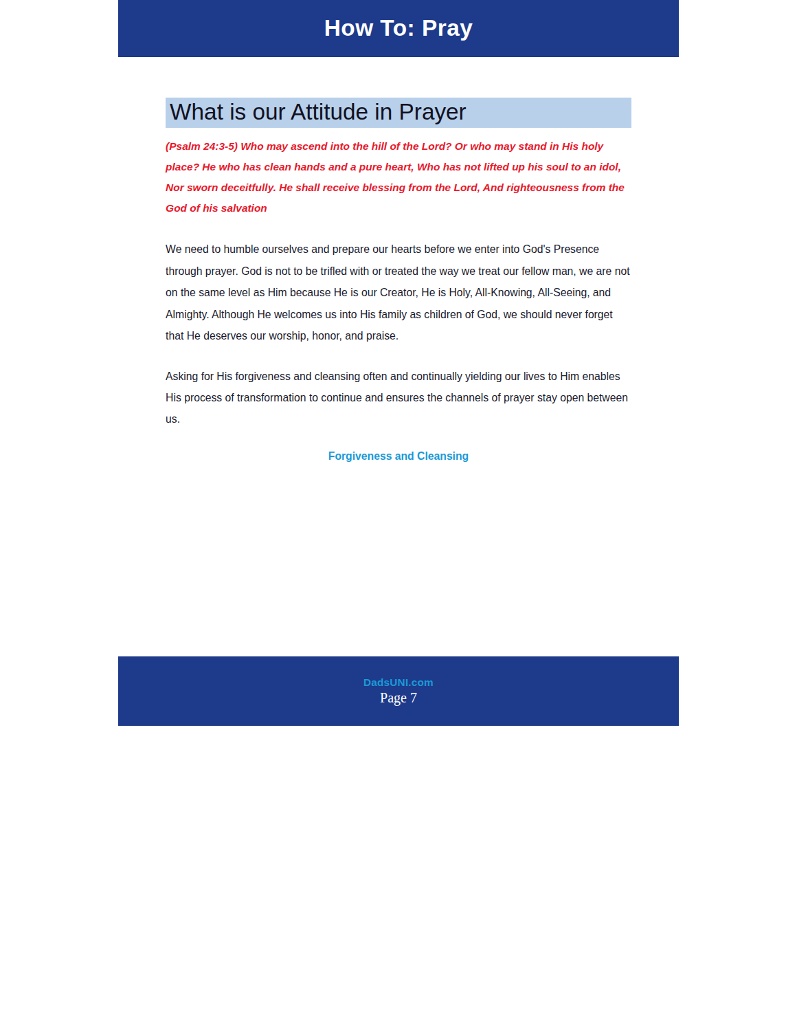How To: Pray
What is our Attitude in Prayer
(Psalm 24:3-5) Who may ascend into the hill of the Lord? Or who may stand in His holy place? He who has clean hands and a pure heart, Who has not lifted up his soul to an idol, Nor sworn deceitfully. He shall receive blessing from the Lord, And righteousness from the God of his salvation
We need to humble ourselves and prepare our hearts before we enter into God's Presence through prayer. God is not to be trifled with or treated the way we treat our fellow man, we are not on the same level as Him because He is our Creator, He is Holy, All-Knowing, All-Seeing, and Almighty. Although He welcomes us into His family as children of God, we should never forget that He deserves our worship, honor, and praise.
Asking for His forgiveness and cleansing often and continually yielding our lives to Him enables His process of transformation to continue and ensures the channels of prayer stay open between us.
Forgiveness and Cleansing
DadsUNI.com
Page 7